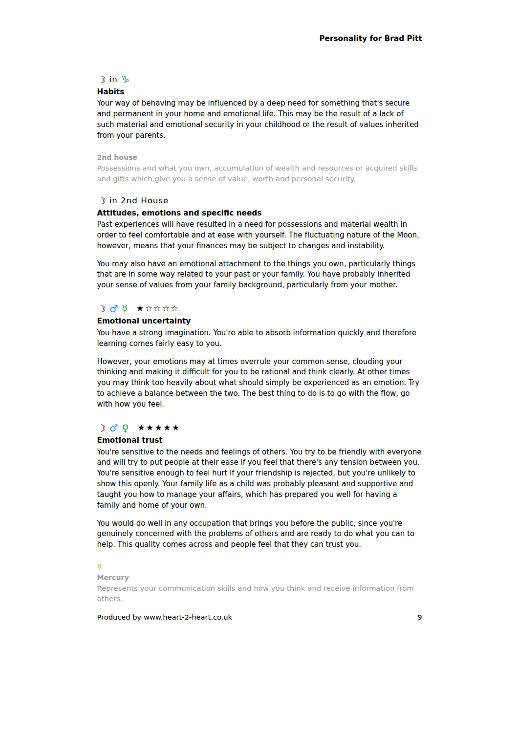Personality for Brad Pitt
☽ in ♑
Habits
Your way of behaving may be influenced by a deep need for something that's secure and permanent in your home and emotional life. This may be the result of a lack of such material and emotional security in your childhood or the result of values inherited from your parents.
2nd house
Possessions and what you own, accumulation of wealth and resources or acquired skills and gifts which give you a sense of value, worth and personal security.
☽ in 2nd House
Attitudes, emotions and specific needs
Past experiences will have resulted in a need for possessions and material wealth in order to feel comfortable and at ease with yourself. The fluctuating nature of the Moon, however, means that your finances may be subject to changes and instability.
You may also have an emotional attachment to the things you own, particularly things that are in some way related to your past or your family. You have probably inherited your sense of values from your family background, particularly from your mother.
☽ ♂ ☿ ★☆☆☆☆
Emotional uncertainty
You have a strong imagination. You're able to absorb information quickly and therefore learning comes fairly easy to you.
However, your emotions may at times overrule your common sense, clouding your thinking and making it difficult for you to be rational and think clearly. At other times you may think too heavily about what should simply be experienced as an emotion. Try to achieve a balance between the two. The best thing to do is to go with the flow, go with how you feel.
☽ ♂ ♀ ★★★★★
Emotional trust
You're sensitive to the needs and feelings of others. You try to be friendly with everyone and will try to put people at their ease if you feel that there's any tension between you. You're sensitive enough to feel hurt if your friendship is rejected, but you're unlikely to show this openly. Your family life as a child was probably pleasant and supportive and taught you how to manage your affairs, which has prepared you well for having a family and home of your own.
You would do well in any occupation that brings you before the public, since you're genuinely concerned with the problems of others and are ready to do what you can to help. This quality comes across and people feel that they can trust you.
☿
Mercury
Represents your communication skills and how you think and receive information from others.
Produced by www.heart-2-heart.co.uk 9